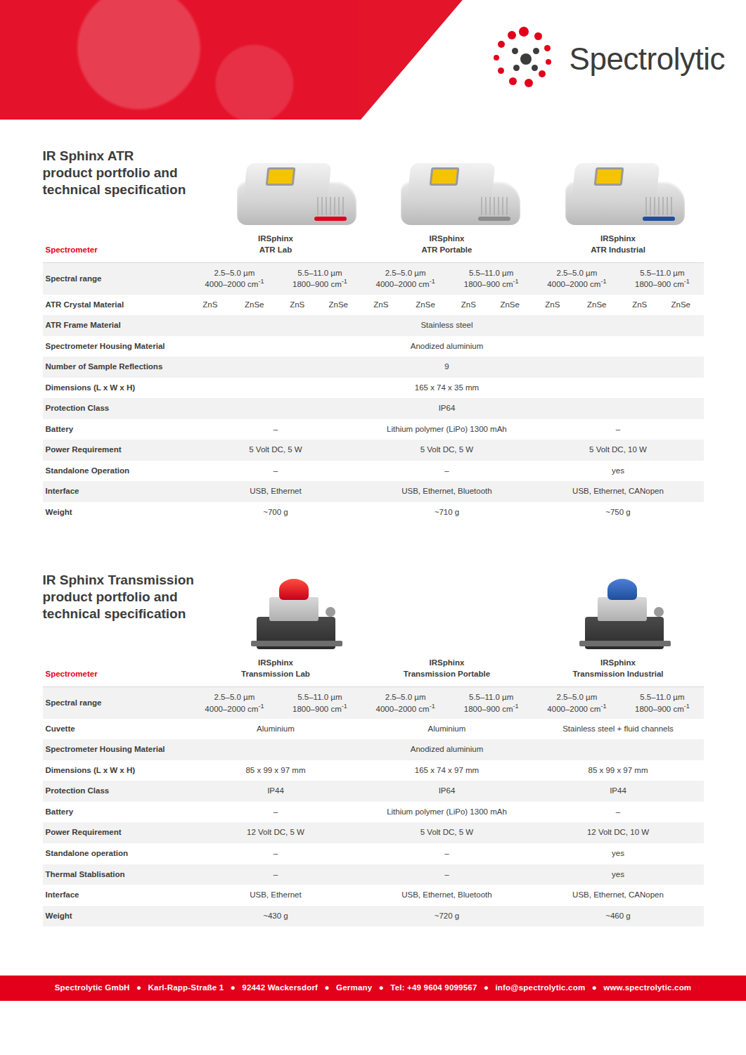Spectrolytic
IR Sphinx ATR
product portfolio and
technical specification
| Spectrometer | IRSphinx ATR Lab | IRSphinx ATR Portable | IRSphinx ATR Industrial |
| --- | --- | --- | --- |
| Spectral range | 2.5–5.0 µm 4000–2000 cm -1 | 5.5–11.0 µm 1800–900 cm -1 | 2.5–5.0 µm 4000–2000 cm -1 | 5.5–11.0 µm 1800–900 cm -1 | 2.5–5.0 µm 4000–2000 cm -1 | 5.5–11.0 µm 1800–900 cm -1 |
| ATR Crystal Material | ZnS | ZnSe | ZnS | ZnSe | ZnS | ZnSe | ZnS | ZnSe | ZnS | ZnSe | ZnS | ZnSe |
| ATR Frame Material | Stainless steel |
| Spectrometer Housing Material | Anodized aluminium |
| Number of Sample Reflections | 9 |
| Dimensions (L x W x H) | 165 x 74 x 35 mm |
| Protection Class | IP64 |
| Battery | – | Lithium polymer (LiPo) 1300 mAh | – |
| Power Requirement | 5 Volt DC, 5 W | 5 Volt DC, 5 W | 5 Volt DC, 10 W |
| Standalone Operation | – | – | yes |
| Interface | USB, Ethernet | USB, Ethernet, Bluetooth | USB, Ethernet, CANopen |
| Weight | ~700 g | ~710 g | ~750 g |
IR Sphinx Transmission
product portfolio and
technical specification
| Spectrometer | IRSphinx Transmission Lab | IRSphinx Transmission Portable | IRSphinx Transmission Industrial |
| --- | --- | --- | --- |
| Spectral range | 2.5–5.0 µm 4000–2000 cm -1 | 5.5–11.0 µm 1800–900 cm -1 | 2.5–5.0 µm 4000–2000 cm -1 | 5.5–11.0 µm 1800–900 cm -1 | 2.5–5.0 µm 4000–2000 cm -1 | 5.5–11.0 µm 1800–900 cm -1 |
| Cuvette | Aluminium | Aluminium | Stainless steel + fluid channels |
| Spectrometer Housing Material | Anodized aluminium |
| Dimensions (L x W x H) | 85 x 99 x 97 mm | 165 x 74 x 97 mm | 85 x 99 x 97 mm |
| Protection Class | IP44 | IP64 | IP44 |
| Battery | – | Lithium polymer (LiPo) 1300 mAh | – |
| Power Requirement | 12 Volt DC, 5 W | 5 Volt DC, 5 W | 12 Volt DC, 10 W |
| Standalone operation | – | – | yes |
| Thermal Stablisation | – | – | yes |
| Interface | USB, Ethernet | USB, Ethernet, Bluetooth | USB, Ethernet, CANopen |
| Weight | ~430 g | ~720 g | ~460 g |
Spectrolytic GmbH ● Karl-Rapp-Straße 1 ● 92442 Wackersdorf ● Germany ● Tel: +49 9604 9099567 ● info@spectrolytic.com ● www.spectrolytic.com